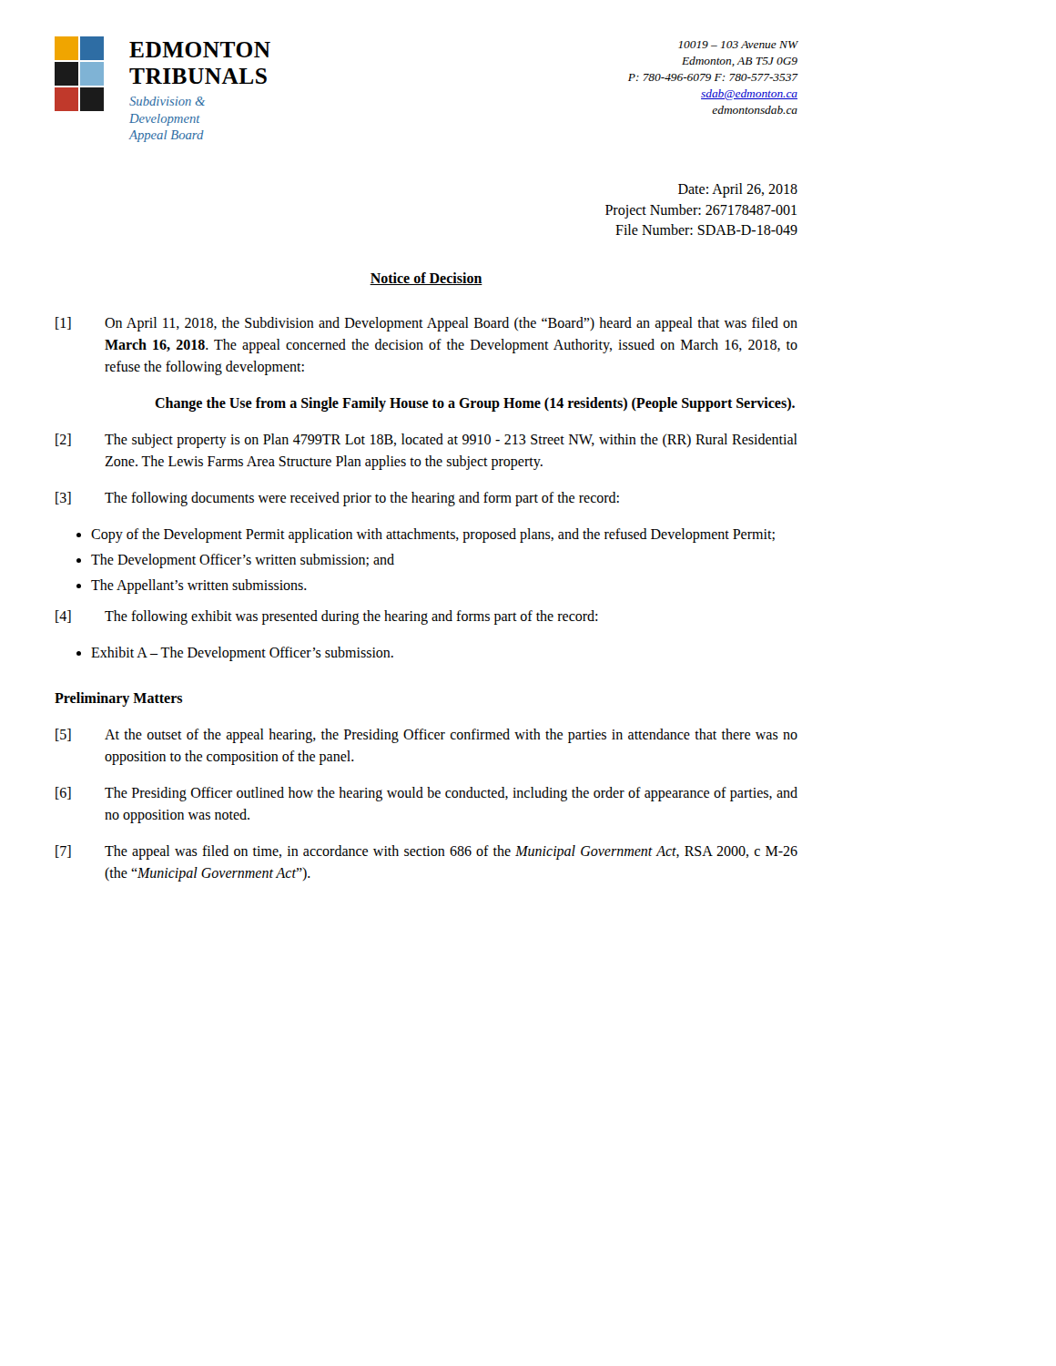EDMONTON
TRIBUNALS
Subdivision &
Development
Appeal Board
10019 – 103 Avenue NW
Edmonton, AB T5J 0G9
P: 780-496-6079 F: 780-577-3537
sdab@edmonton.ca
edmontonsdab.ca
Date: April 26, 2018
Project Number: 267178487-001
File Number: SDAB-D-18-049
Notice of Decision
[1]
On April 11, 2018, the Subdivision and Development Appeal Board (the “Board”) heard an appeal that was filed on March 16, 2018. The appeal concerned the decision of the Development Authority, issued on March 16, 2018, to refuse the following development:
Change the Use from a Single Family House to a Group Home (14 residents) (People Support Services).
[2]
The subject property is on Plan 4799TR Lot 18B, located at 9910 - 213 Street NW, within the (RR) Rural Residential Zone. The Lewis Farms Area Structure Plan applies to the subject property.
[3]
The following documents were received prior to the hearing and form part of the record:
Copy of the Development Permit application with attachments, proposed plans, and the refused Development Permit;
The Development Officer’s written submission; and
The Appellant’s written submissions.
[4]
The following exhibit was presented during the hearing and forms part of the record:
Exhibit A – The Development Officer’s submission.
Preliminary Matters
[5]
At the outset of the appeal hearing, the Presiding Officer confirmed with the parties in attendance that there was no opposition to the composition of the panel.
[6]
The Presiding Officer outlined how the hearing would be conducted, including the order of appearance of parties, and no opposition was noted.
[7]
The appeal was filed on time, in accordance with section 686 of the Municipal Government Act, RSA 2000, c M-26 (the “Municipal Government Act”).